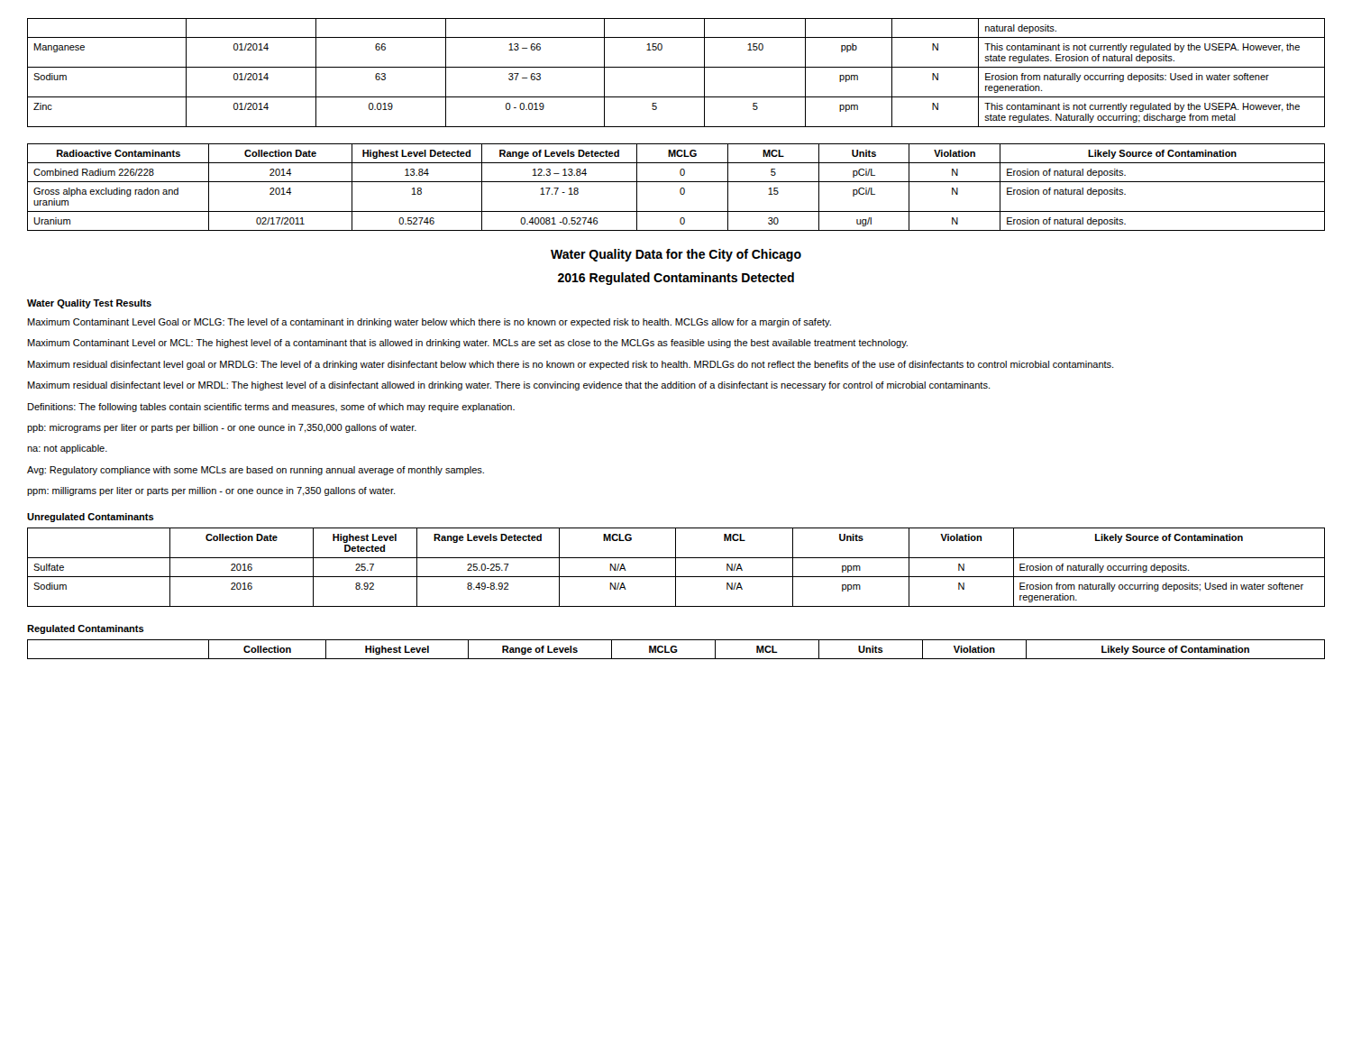| | | | | | | | | natural deposits. |
| Manganese | 01/2014 | 66 | 13 – 66 | 150 | 150 | ppb | N | This contaminant is not currently regulated by the USEPA. However, the state regulates. Erosion of natural deposits. |
| Sodium | 01/2014 | 63 | 37 – 63 | | | ppm | N | Erosion from naturally occurring deposits: Used in water softener regeneration. |
| Zinc | 01/2014 | 0.019 | 0 - 0.019 | 5 | 5 | ppm | N | This contaminant is not currently regulated by the USEPA. However, the state regulates. Naturally occurring; discharge from metal |
| Radioactive Contaminants | Collection Date | Highest Level Detected | Range of Levels Detected | MCLG | MCL | Units | Violation | Likely Source of Contamination |
| --- | --- | --- | --- | --- | --- | --- | --- | --- |
| Combined Radium 226/228 | 2014 | 13.84 | 12.3 – 13.84 | 0 | 5 | pCi/L | N | Erosion of natural deposits. |
| Gross alpha excluding radon and uranium | 2014 | 18 | 17.7 - 18 | 0 | 15 | pCi/L | N | Erosion of natural deposits. |
| Uranium | 02/17/2011 | 0.52746 | 0.40081 -0.52746 | 0 | 30 | ug/l | N | Erosion of natural deposits. |
Water Quality Data for the City of Chicago
2016 Regulated Contaminants Detected
Water Quality Test Results
Maximum Contaminant Level Goal or MCLG: The level of a contaminant in drinking water below which there is no known or expected risk to health. MCLGs allow for a margin of safety.
Maximum Contaminant Level or MCL: The highest level of a contaminant that is allowed in drinking water. MCLs are set as close to the MCLGs as feasible using the best available treatment technology.
Maximum residual disinfectant level goal or MRDLG: The level of a drinking water disinfectant below which there is no known or expected risk to health. MRDLGs do not reflect the benefits of the use of disinfectants to control microbial contaminants.
Maximum residual disinfectant level or MRDL: The highest level of a disinfectant allowed in drinking water. There is convincing evidence that the addition of a disinfectant is necessary for control of microbial contaminants.
Definitions: The following tables contain scientific terms and measures, some of which may require explanation.
ppb: micrograms per liter or parts per billion - or one ounce in 7,350,000 gallons of water.
na: not applicable.
Avg: Regulatory compliance with some MCLs are based on running annual average of monthly samples.
ppm: milligrams per liter or parts per million - or one ounce in 7,350 gallons of water.
Unregulated Contaminants
| | Collection Date | Highest Level Detected | Range Levels Detected | MCLG | MCL | Units | Violation | Likely Source of Contamination |
| --- | --- | --- | --- | --- | --- | --- | --- | --- |
| Sulfate | 2016 | 25.7 | 25.0-25.7 | N/A | N/A | ppm | N | Erosion of naturally occurring deposits. |
| Sodium | 2016 | 8.92 | 8.49-8.92 | N/A | N/A | ppm | N | Erosion from naturally occurring deposits; Used in water softener regeneration. |
Regulated Contaminants
| | Collection | Highest Level | Range of Levels | MCLG | MCL | Units | Violation | Likely Source of Contamination |
| --- | --- | --- | --- | --- | --- | --- | --- | --- |